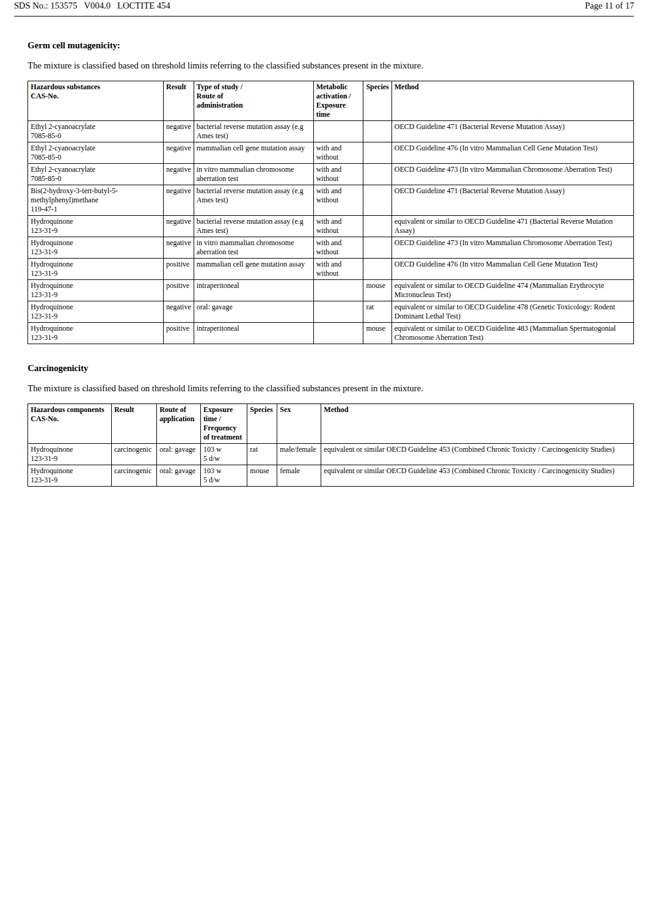SDS No.: 153575 V004.0 LOCTITE 454
Page 11 of 17
Germ cell mutagenicity:
The mixture is classified based on threshold limits referring to the classified substances present in the mixture.
| Hazardous substances CAS-No. | Result | Type of study / Route of administration | Metabolic activation / Exposure time | Species | Method |
| --- | --- | --- | --- | --- | --- |
| Ethyl 2-cyanoacrylate 7085-85-0 | negative | bacterial reverse mutation assay (e.g Ames test) | | | OECD Guideline 471 (Bacterial Reverse Mutation Assay) |
| Ethyl 2-cyanoacrylate 7085-85-0 | negative | mammalian cell gene mutation assay | with and without | | OECD Guideline 476 (In vitro Mammalian Cell Gene Mutation Test) |
| Ethyl 2-cyanoacrylate 7085-85-0 | negative | in vitro mammalian chromosome aberration test | with and without | | OECD Guideline 473 (In vitro Mammalian Chromosome Aberration Test) |
| Bis(2-hydroxy-3-tert-butyl-5-methylphenyl)methane 119-47-1 | negative | bacterial reverse mutation assay (e.g Ames test) | with and without | | OECD Guideline 471 (Bacterial Reverse Mutation Assay) |
| Hydroquinone 123-31-9 | negative | bacterial reverse mutation assay (e.g Ames test) | with and without | | equivalent or similar to OECD Guideline 471 (Bacterial Reverse Mutation Assay) |
| Hydroquinone 123-31-9 | negative | in vitro mammalian chromosome aberration test | with and without | | OECD Guideline 473 (In vitro Mammalian Chromosome Aberration Test) |
| Hydroquinone 123-31-9 | positive | mammalian cell gene mutation assay | with and without | | OECD Guideline 476 (In vitro Mammalian Cell Gene Mutation Test) |
| Hydroquinone 123-31-9 | positive | intraperitoneal | | mouse | equivalent or similar to OECD Guideline 474 (Mammalian Erythrocyte Micronucleus Test) |
| Hydroquinone 123-31-9 | negative | oral: gavage | | rat | equivalent or similar to OECD Guideline 478 (Genetic Toxicology: Rodent Dominant Lethal Test) |
| Hydroquinone 123-31-9 | positive | intraperitoneal | | mouse | equivalent or similar to OECD Guideline 483 (Mammalian Spermatogonial Chromosome Aberration Test) |
Carcinogenicity
The mixture is classified based on threshold limits referring to the classified substances present in the mixture.
| Hazardous components CAS-No. | Result | Route of application | Exposure time / Frequency of treatment | Species | Sex | Method |
| --- | --- | --- | --- | --- | --- | --- |
| Hydroquinone 123-31-9 | carcinogenic | oral: gavage | 103 w 5 d/w | rat | male/female | equivalent or similar OECD Guideline 453 (Combined Chronic Toxicity / Carcinogenicity Studies) |
| Hydroquinone 123-31-9 | carcinogenic | oral: gavage | 103 w 5 d/w | mouse | female | equivalent or similar OECD Guideline 453 (Combined Chronic Toxicity / Carcinogenicity Studies) |